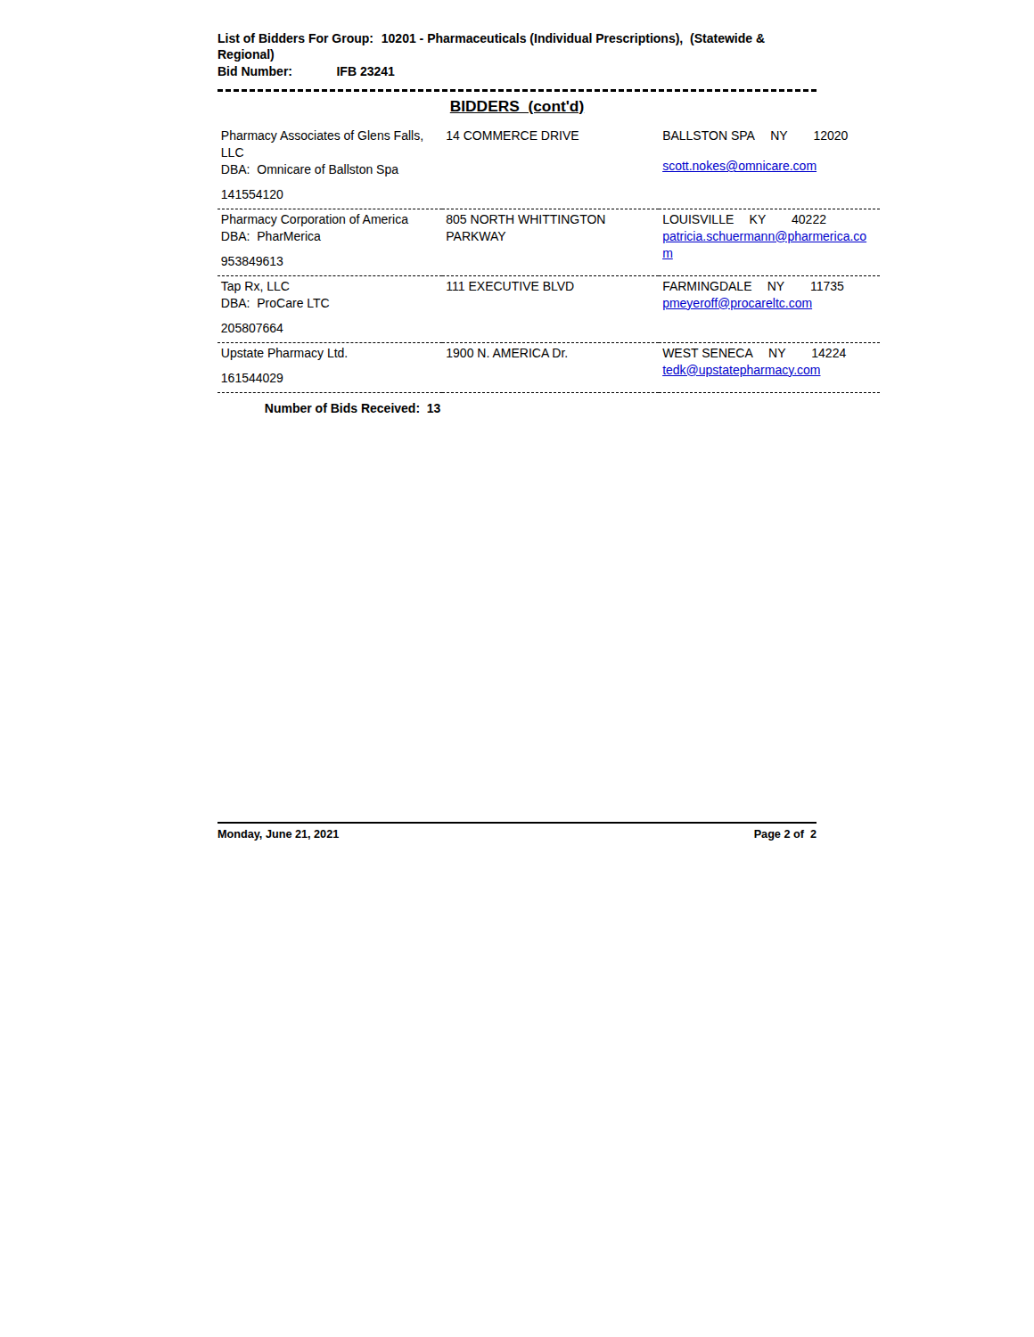List of Bidders For Group: 10201 - Pharmaceuticals (Individual Prescriptions), (Statewide & Regional)
Bid Number: IFB 23241
BIDDERS (cont'd)
| Pharmacy Associates of Glens Falls, LLC DBA: Omnicare of Ballston Spa 141554120 | 14 COMMERCE DRIVE | BALLSTON SPA NY 12020 scott.nokes@omnicare.com |
| Pharmacy Corporation of America DBA: PharMerica 953849613 | 805 NORTH WHITTINGTON PARKWAY | LOUISVILLE KY 40222 patricia.schuermann@pharmerica.com |
| Tap Rx, LLC DBA: ProCare LTC 205807664 | 111 EXECUTIVE BLVD | FARMINGDALE NY 11735 pmeyeroff@procareltc.com |
| Upstate Pharmacy Ltd. 161544029 | 1900 N. AMERICA Dr. | WEST SENECA NY 14224 tedk@upstatepharmacy.com |
Number of Bids Received: 13
Monday, June 21, 2021 Page 2 of 2